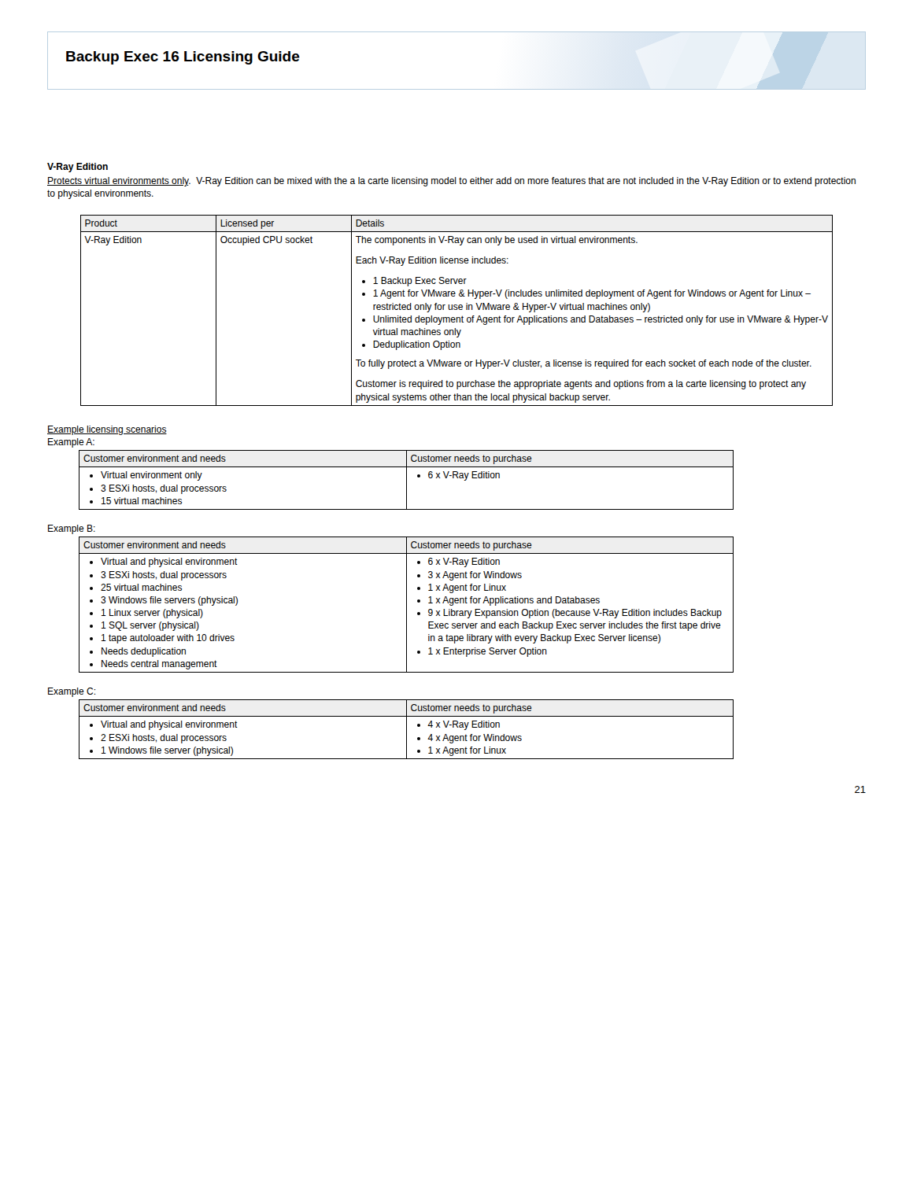Backup Exec 16 Licensing Guide
V-Ray Edition
Protects virtual environments only. V-Ray Edition can be mixed with the a la carte licensing model to either add on more features that are not included in the V-Ray Edition or to extend protection to physical environments.
| Product | Licensed per | Details |
| --- | --- | --- |
| V-Ray Edition | Occupied CPU socket | The components in V-Ray can only be used in virtual environments. Each V-Ray Edition license includes: 1 Backup Exec Server 1 Agent for VMware & Hyper-V (includes unlimited deployment of Agent for Windows or Agent for Linux – restricted only for use in VMware & Hyper-V virtual machines only) Unlimited deployment of Agent for Applications and Databases – restricted only for use in VMware & Hyper-V virtual machines only Deduplication Option To fully protect a VMware or Hyper-V cluster, a license is required for each socket of each node of the cluster. Customer is required to purchase the appropriate agents and options from a la carte licensing to protect any physical systems other than the local physical backup server. |
Example licensing scenarios
Example A:
| Customer environment and needs | Customer needs to purchase |
| --- | --- |
| Virtual environment only 3 ESXi hosts, dual processors 15 virtual machines | 6 x V-Ray Edition |
Example B:
| Customer environment and needs | Customer needs to purchase |
| --- | --- |
| Virtual and physical environment 3 ESXi hosts, dual processors 25 virtual machines 3 Windows file servers (physical) 1 Linux server (physical) 1 SQL server (physical) 1 tape autoloader with 10 drives Needs deduplication Needs central management | 6 x V-Ray Edition 3 x Agent for Windows 1 x Agent for Linux 1 x Agent for Applications and Databases 9 x Library Expansion Option (because V-Ray Edition includes Backup Exec server and each Backup Exec server includes the first tape drive in a tape library with every Backup Exec Server license) 1 x Enterprise Server Option |
Example C:
| Customer environment and needs | Customer needs to purchase |
| --- | --- |
| Virtual and physical environment 2 ESXi hosts, dual processors 1 Windows file server (physical) | 4 x V-Ray Edition 4 x Agent for Windows 1 x Agent for Linux |
21